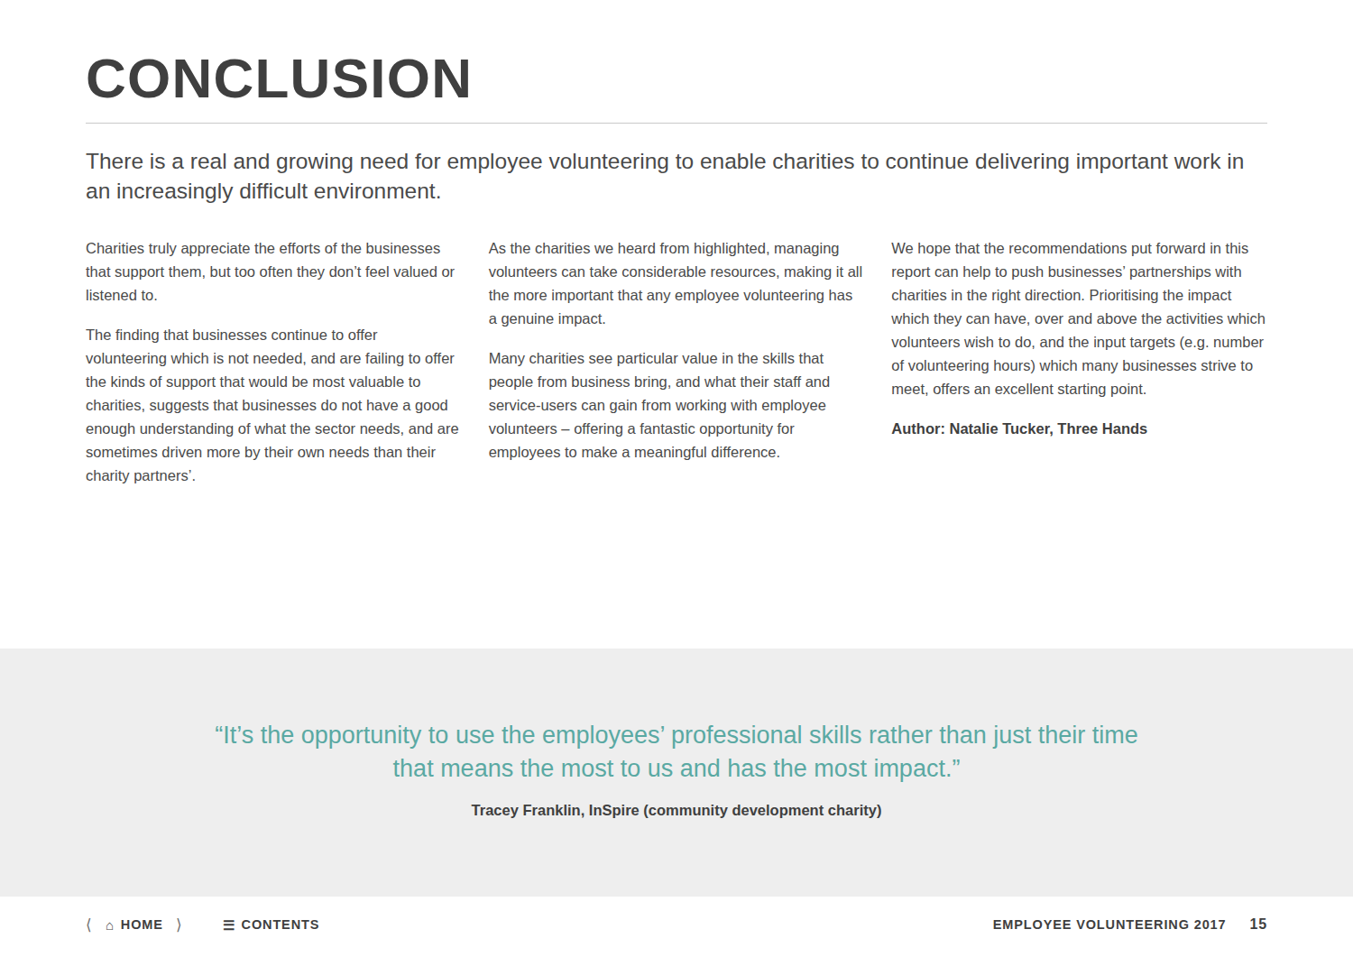Conclusion
There is a real and growing need for employee volunteering to enable charities to continue delivering important work in an increasingly difficult environment.
Charities truly appreciate the efforts of the businesses that support them, but too often they don’t feel valued or listened to.
The finding that businesses continue to offer volunteering which is not needed, and are failing to offer the kinds of support that would be most valuable to charities, suggests that businesses do not have a good enough understanding of what the sector needs, and are sometimes driven more by their own needs than their charity partners’.
As the charities we heard from highlighted, managing volunteers can take considerable resources, making it all the more important that any employee volunteering has a genuine impact.
Many charities see particular value in the skills that people from business bring, and what their staff and service-users can gain from working with employee volunteers – offering a fantastic opportunity for employees to make a meaningful difference.
We hope that the recommendations put forward in this report can help to push businesses’ partnerships with charities in the right direction. Prioritising the impact which they can have, over and above the activities which volunteers wish to do, and the input targets (e.g. number of volunteering hours) which many businesses strive to meet, offers an excellent starting point.
Author: Natalie Tucker, Three Hands
“It’s the opportunity to use the employees’ professional skills rather than just their time that means the most to us and has the most impact.”
Tracey Franklin, InSpire (community development charity)
⟨ ⌂Home ⟩
☰Contents
Employee Volunteering 2017 15